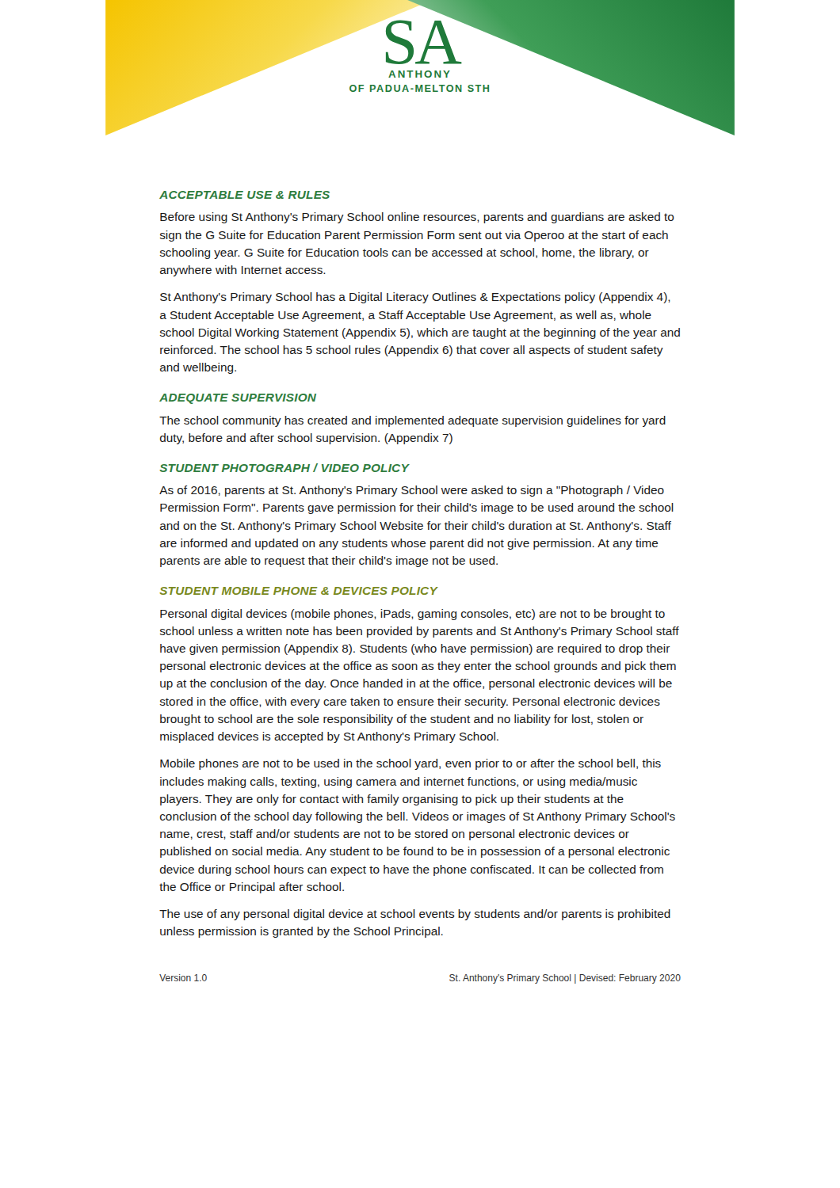SA
ANTHONY
OF PADUA-MELTON STH
ACCEPTABLE USE & RULES
Before using St Anthony's Primary School online resources, parents and guardians are asked to sign the G Suite for Education Parent Permission Form sent out via Operoo at the start of each schooling year. G Suite for Education tools can be accessed at school, home, the library, or anywhere with Internet access.
St Anthony's Primary School has a Digital Literacy Outlines & Expectations policy (Appendix 4), a Student Acceptable Use Agreement, a Staff Acceptable Use Agreement, as well as, whole school Digital Working Statement (Appendix 5), which are taught at the beginning of the year and reinforced. The school has 5 school rules (Appendix 6) that cover all aspects of student safety and wellbeing.
ADEQUATE SUPERVISION
The school community has created and implemented adequate supervision guidelines for yard duty, before and after school supervision. (Appendix 7)
STUDENT PHOTOGRAPH / VIDEO POLICY
As of 2016, parents at St. Anthony's Primary School were asked to sign a "Photograph / Video Permission Form". Parents gave permission for their child's image to be used around the school and on the St. Anthony's Primary School Website for their child's duration at St. Anthony's. Staff are informed and updated on any students whose parent did not give permission. At any time parents are able to request that their child's image not be used.
STUDENT MOBILE PHONE & DEVICES POLICY
Personal digital devices (mobile phones, iPads, gaming consoles, etc) are not to be brought to school unless a written note has been provided by parents and St Anthony's Primary School staff have given permission (Appendix 8). Students (who have permission) are required to drop their personal electronic devices at the office as soon as they enter the school grounds and pick them up at the conclusion of the day. Once handed in at the office, personal electronic devices will be stored in the office, with every care taken to ensure their security. Personal electronic devices brought to school are the sole responsibility of the student and no liability for lost, stolen or misplaced devices is accepted by St Anthony's Primary School.
Mobile phones are not to be used in the school yard, even prior to or after the school bell, this includes making calls, texting, using camera and internet functions, or using media/music players. They are only for contact with family organising to pick up their students at the conclusion of the school day following the bell. Videos or images of St Anthony Primary School's name, crest, staff and/or students are not to be stored on personal electronic devices or published on social media. Any student to be found to be in possession of a personal electronic device during school hours can expect to have the phone confiscated. It can be collected from the Office or Principal after school.
The use of any personal digital device at school events by students and/or parents is prohibited unless permission is granted by the School Principal.
Version 1.0 St. Anthony's Primary School | Devised: February 2020